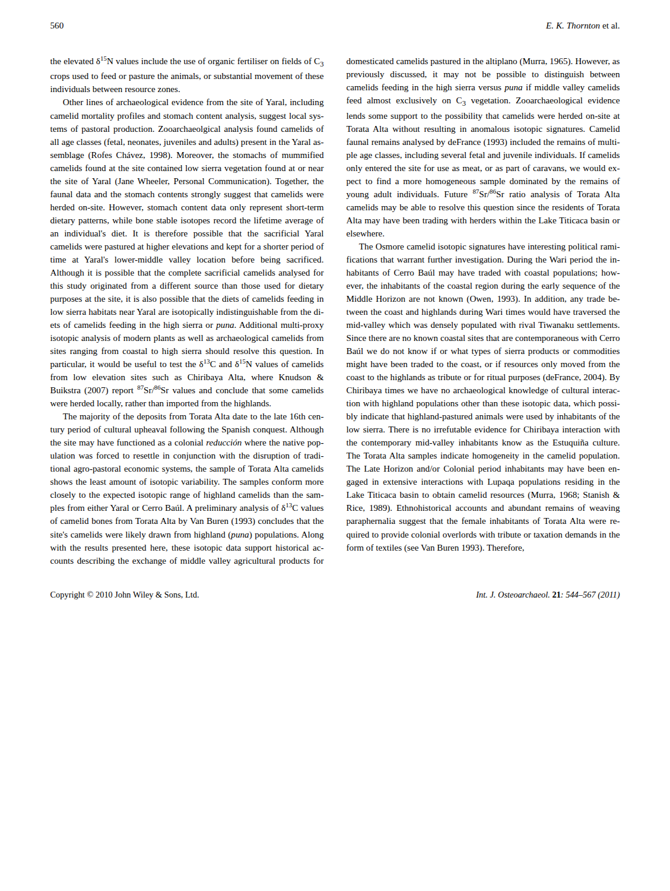560 E. K. Thornton et al.
the elevated δ15N values include the use of organic fertiliser on fields of C3 crops used to feed or pasture the animals, or substantial movement of these individuals between resource zones.
Other lines of archaeological evidence from the site of Yaral, including camelid mortality profiles and stomach content analysis, suggest local systems of pastoral production. Zooarchaeolgical analysis found camelids of all age classes (fetal, neonates, juveniles and adults) present in the Yaral assemblage (Rofes Chávez, 1998). Moreover, the stomachs of mummified camelids found at the site contained low sierra vegetation found at or near the site of Yaral (Jane Wheeler, Personal Communication). Together, the faunal data and the stomach contents strongly suggest that camelids were herded on-site. However, stomach content data only represent short-term dietary patterns, while bone stable isotopes record the lifetime average of an individual's diet. It is therefore possible that the sacrificial Yaral camelids were pastured at higher elevations and kept for a shorter period of time at Yaral's lower-middle valley location before being sacrificed. Although it is possible that the complete sacrificial camelids analysed for this study originated from a different source than those used for dietary purposes at the site, it is also possible that the diets of camelids feeding in low sierra habitats near Yaral are isotopically indistinguishable from the diets of camelids feeding in the high sierra or puna. Additional multi-proxy isotopic analysis of modern plants as well as archaeological camelids from sites ranging from coastal to high sierra should resolve this question. In particular, it would be useful to test the δ13C and δ15N values of camelids from low elevation sites such as Chiribaya Alta, where Knudson & Buikstra (2007) report 87Sr/86Sr values and conclude that some camelids were herded locally, rather than imported from the highlands.
The majority of the deposits from Torata Alta date to the late 16th century period of cultural upheaval following the Spanish conquest. Although the site may have functioned as a colonial reducción where the native population was forced to resettle in conjunction with the disruption of traditional agro-pastoral economic systems, the sample of Torata Alta camelids shows the least amount of isotopic variability. The samples conform more closely to the expected isotopic range of highland camelids than the samples from either Yaral or Cerro Baúl. A preliminary analysis of δ13C values of camelid bones from Torata Alta by Van Buren (1993) concludes that the site's camelids were likely drawn from highland (puna) populations. Along with the results presented here, these isotopic data support historical accounts describing the exchange of middle valley agricultural products for domesticated camelids pastured in the altiplano (Murra, 1965). However, as previously discussed, it may not be possible to distinguish between camelids feeding in the high sierra versus puna if middle valley camelids feed almost exclusively on C3 vegetation. Zooarchaeological evidence lends some support to the possibility that camelids were herded on-site at Torata Alta without resulting in anomalous isotopic signatures. Camelid faunal remains analysed by deFrance (1993) included the remains of multiple age classes, including several fetal and juvenile individuals. If camelids only entered the site for use as meat, or as part of caravans, we would expect to find a more homogeneous sample dominated by the remains of young adult individuals. Future 87Sr/86Sr ratio analysis of Torata Alta camelids may be able to resolve this question since the residents of Torata Alta may have been trading with herders within the Lake Titicaca basin or elsewhere.
The Osmore camelid isotopic signatures have interesting political ramifications that warrant further investigation. During the Wari period the inhabitants of Cerro Baúl may have traded with coastal populations; however, the inhabitants of the coastal region during the early sequence of the Middle Horizon are not known (Owen, 1993). In addition, any trade between the coast and highlands during Wari times would have traversed the mid-valley which was densely populated with rival Tiwanaku settlements. Since there are no known coastal sites that are contemporaneous with Cerro Baúl we do not know if or what types of sierra products or commodities might have been traded to the coast, or if resources only moved from the coast to the highlands as tribute or for ritual purposes (deFrance, 2004). By Chiribaya times we have no archaeological knowledge of cultural interaction with highland populations other than these isotopic data, which possibly indicate that highland-pastured animals were used by inhabitants of the low sierra. There is no irrefutable evidence for Chiribaya interaction with the contemporary mid-valley inhabitants know as the Estuquiña culture. The Torata Alta samples indicate homogeneity in the camelid population. The Late Horizon and/or Colonial period inhabitants may have been engaged in extensive interactions with Lupaqa populations residing in the Lake Titicaca basin to obtain camelid resources (Murra, 1968; Stanish & Rice, 1989). Ethnohistorical accounts and abundant remains of weaving paraphernalia suggest that the female inhabitants of Torata Alta were required to provide colonial overlords with tribute or taxation demands in the form of textiles (see Van Buren 1993). Therefore,
Copyright © 2010 John Wiley & Sons, Ltd. Int. J. Osteoarchaeol. 21: 544–567 (2011)